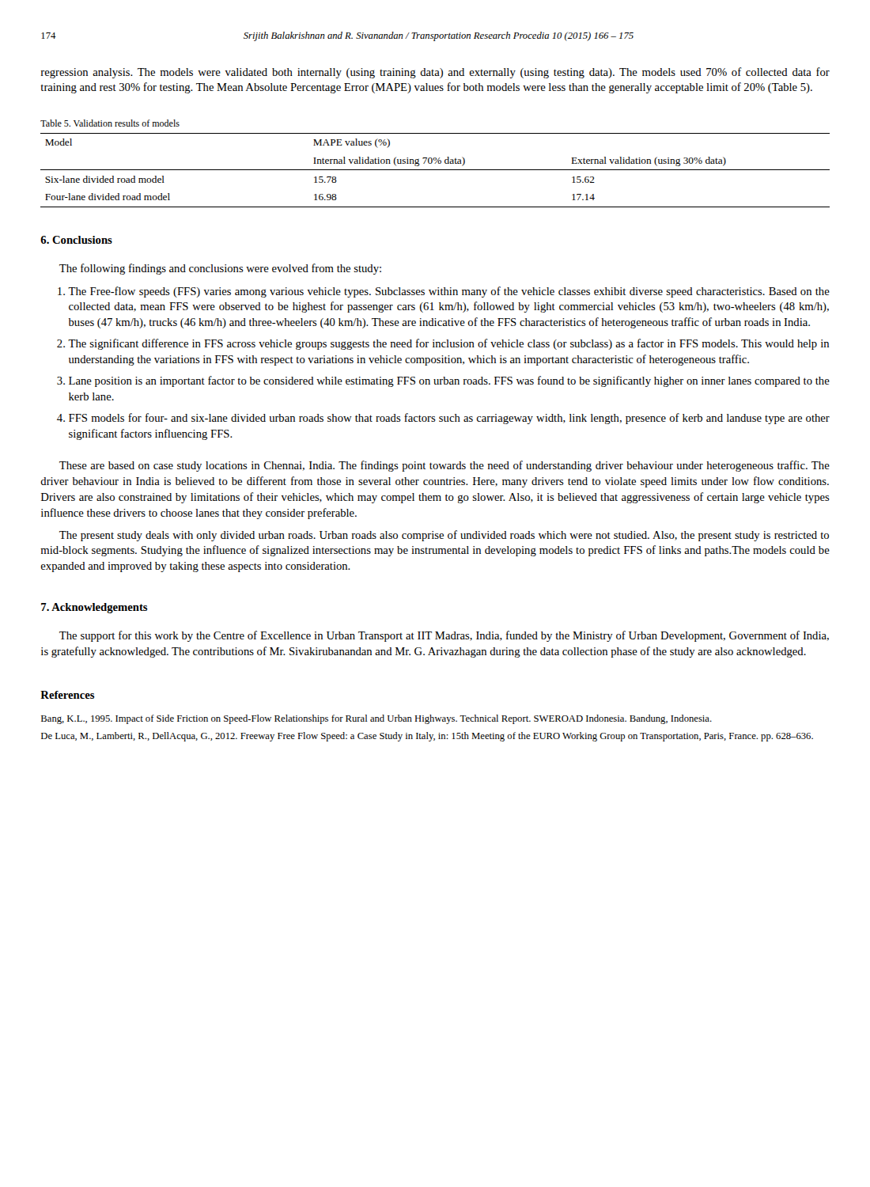174 Srijith Balakrishnan and R. Sivanandan / Transportation Research Procedia 10 (2015) 166 – 175
regression analysis. The models were validated both internally (using training data) and externally (using testing data). The models used 70% of collected data for training and rest 30% for testing. The Mean Absolute Percentage Error (MAPE) values for both models were less than the generally acceptable limit of 20% (Table 5).
Table 5. Validation results of models
| Model | MAPE values (%) |
| --- | --- |
| | Internal validation (using 70% data) | External validation (using 30% data) |
| Six-lane divided road model | 15.78 | 15.62 |
| Four-lane divided road model | 16.98 | 17.14 |
6. Conclusions
The following findings and conclusions were evolved from the study:
The Free-flow speeds (FFS) varies among various vehicle types. Subclasses within many of the vehicle classes exhibit diverse speed characteristics. Based on the collected data, mean FFS were observed to be highest for passenger cars (61 km/h), followed by light commercial vehicles (53 km/h), two-wheelers (48 km/h), buses (47 km/h), trucks (46 km/h) and three-wheelers (40 km/h). These are indicative of the FFS characteristics of heterogeneous traffic of urban roads in India.
The significant difference in FFS across vehicle groups suggests the need for inclusion of vehicle class (or subclass) as a factor in FFS models. This would help in understanding the variations in FFS with respect to variations in vehicle composition, which is an important characteristic of heterogeneous traffic.
Lane position is an important factor to be considered while estimating FFS on urban roads. FFS was found to be significantly higher on inner lanes compared to the kerb lane.
FFS models for four- and six-lane divided urban roads show that roads factors such as carriageway width, link length, presence of kerb and landuse type are other significant factors influencing FFS.
These are based on case study locations in Chennai, India. The findings point towards the need of understanding driver behaviour under heterogeneous traffic. The driver behaviour in India is believed to be different from those in several other countries. Here, many drivers tend to violate speed limits under low flow conditions. Drivers are also constrained by limitations of their vehicles, which may compel them to go slower. Also, it is believed that aggressiveness of certain large vehicle types influence these drivers to choose lanes that they consider preferable.
The present study deals with only divided urban roads. Urban roads also comprise of undivided roads which were not studied. Also, the present study is restricted to mid-block segments. Studying the influence of signalized intersections may be instrumental in developing models to predict FFS of links and paths.The models could be expanded and improved by taking these aspects into consideration.
7. Acknowledgements
The support for this work by the Centre of Excellence in Urban Transport at IIT Madras, India, funded by the Ministry of Urban Development, Government of India, is gratefully acknowledged. The contributions of Mr. Sivakirubanandan and Mr. G. Arivazhagan during the data collection phase of the study are also acknowledged.
References
Bang, K.L., 1995. Impact of Side Friction on Speed-Flow Relationships for Rural and Urban Highways. Technical Report. SWEROAD Indonesia. Bandung, Indonesia.
De Luca, M., Lamberti, R., DellAcqua, G., 2012. Freeway Free Flow Speed: a Case Study in Italy, in: 15th Meeting of the EURO Working Group on Transportation, Paris, France. pp. 628–636.